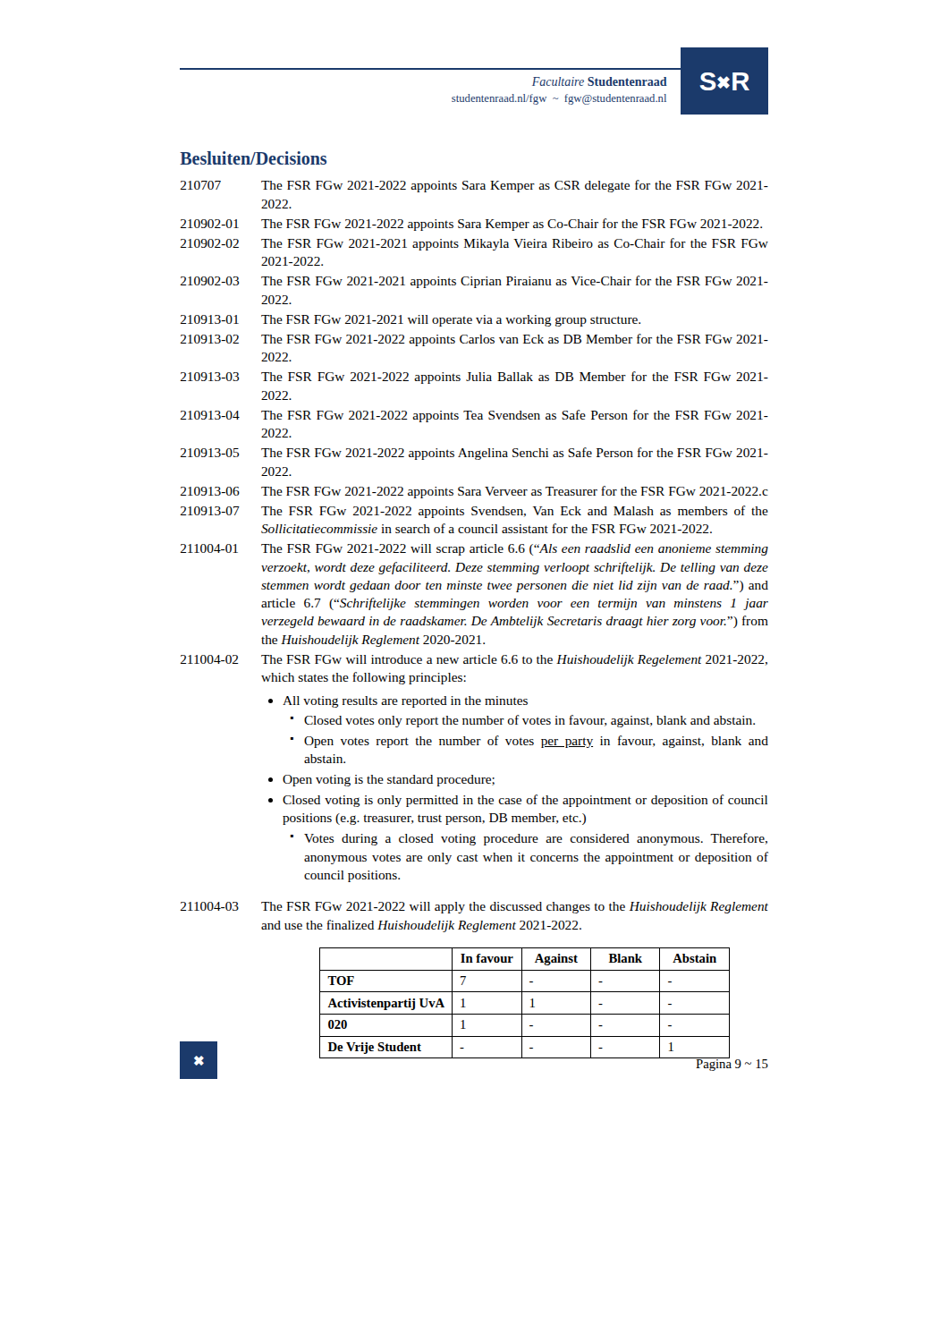Facultaire Studentenraad
studentenraad.nl/fgw ~ fgw@studentenraad.nl
S✖R
Besluiten/Decisions
| 210707 | The FSR FGw 2021-2022 appoints Sara Kemper as CSR delegate for the FSR FGw 2021-2022. |
| 210902-01 | The FSR FGw 2021-2022 appoints Sara Kemper as Co-Chair for the FSR FGw 2021-2022. |
| 210902-02 | The FSR FGw 2021-2021 appoints Mikayla Vieira Ribeiro as Co-Chair for the FSR FGw 2021-2022. |
| 210902-03 | The FSR FGw 2021-2021 appoints Ciprian Piraianu as Vice-Chair for the FSR FGw 2021-2022. |
| 210913-01 | The FSR FGw 2021-2021 will operate via a working group structure. |
| 210913-02 | The FSR FGw 2021-2022 appoints Carlos van Eck as DB Member for the FSR FGw 2021-2022. |
| 210913-03 | The FSR FGw 2021-2022 appoints Julia Ballak as DB Member for the FSR FGw 2021-2022. |
| 210913-04 | The FSR FGw 2021-2022 appoints Tea Svendsen as Safe Person for the FSR FGw 2021-2022. |
| 210913-05 | The FSR FGw 2021-2022 appoints Angelina Senchi as Safe Person for the FSR FGw 2021-2022. |
| 210913-06 | The FSR FGw 2021-2022 appoints Sara Verveer as Treasurer for the FSR FGw 2021-2022.c |
| 210913-07 | The FSR FGw 2021-2022 appoints Svendsen, Van Eck and Malash as members of the Sollicitatiecommissie in search of a council assistant for the FSR FGw 2021-2022. |
| 211004-01 | The FSR FGw 2021-2022 will scrap article 6.6 (“ Als een raadslid een anonieme stemming verzoekt, wordt deze gefaciliteerd. Deze stemming verloopt schriftelijk. De telling van deze stemmen wordt gedaan door ten minste twee personen die niet lid zijn van de raad. ”) and article 6.7 (“ Schriftelijke stemmingen worden voor een termijn van minstens 1 jaar verzegeld bewaard in de raadskamer. De Ambtelijk Secretaris draagt hier zorg voor. ”) from the Huishoudelijk Reglement 2020-2021. |
| 211004-02 | The FSR FGw will introduce a new article 6.6 to the Huishoudelijk Regelement 2021-2022, which states the following principles: All voting results are reported in the minutes Closed votes only report the number of votes in favour, against, blank and abstain. Open votes report the number of votes per party in favour, against, blank and abstain. Open voting is the standard procedure; Closed voting is only permitted in the case of the appointment or deposition of council positions (e.g. treasurer, trust person, DB member, etc.) Votes during a closed voting procedure are considered anonymous. Therefore, anonymous votes are only cast when it concerns the appointment or deposition of council positions. |
| 211004-03 | The FSR FGw 2021-2022 will apply the discussed changes to the Huishoudelijk Reglement and use the finalized Huishoudelijk Reglement 2021-2022. |
| | In favour | Against | Blank | Abstain |
| --- | --- | --- | --- | --- |
| TOF | 7 | - | - | - |
| Activistenpartij UvA | 1 | 1 | - | - |
| 020 | 1 | - | - | - |
| De Vrije Student | - | - | - | 1 |
✖
Pagina 9 ~ 15